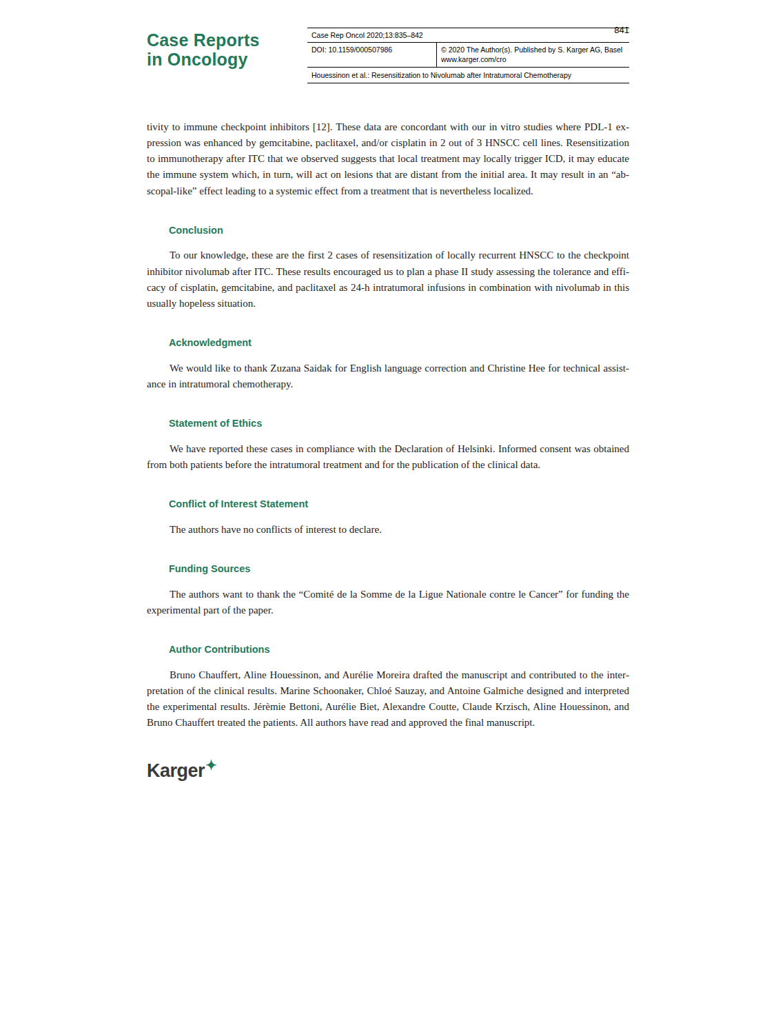841
Case Reports
in Oncology
Case Rep Oncol 2020;13:835–842
DOI: 10.1159/000507986
© 2020 The Author(s). Published by S. Karger AG, Basel
www.karger.com/cro
Houessinon et al.: Resensitization to Nivolumab after Intratumoral Chemotherapy
tivity to immune checkpoint inhibitors [12]. These data are concordant with our in vitro studies where PDL-1 expression was enhanced by gemcitabine, paclitaxel, and/or cisplatin in 2 out of 3 HNSCC cell lines. Resensitization to immunotherapy after ITC that we observed suggests that local treatment may locally trigger ICD, it may educate the immune system which, in turn, will act on lesions that are distant from the initial area. It may result in an “abscopal-like” effect leading to a systemic effect from a treatment that is nevertheless localized.
Conclusion
To our knowledge, these are the first 2 cases of resensitization of locally recurrent HNSCC to the checkpoint inhibitor nivolumab after ITC. These results encouraged us to plan a phase II study assessing the tolerance and efficacy of cisplatin, gemcitabine, and paclitaxel as 24-h intratumoral infusions in combination with nivolumab in this usually hopeless situation.
Acknowledgment
We would like to thank Zuzana Saidak for English language correction and Christine Hee for technical assistance in intratumoral chemotherapy.
Statement of Ethics
We have reported these cases in compliance with the Declaration of Helsinki. Informed consent was obtained from both patients before the intratumoral treatment and for the publication of the clinical data.
Conflict of Interest Statement
The authors have no conflicts of interest to declare.
Funding Sources
The authors want to thank the “Comité de la Somme de la Ligue Nationale contre le Cancer” for funding the experimental part of the paper.
Author Contributions
Bruno Chauffert, Aline Houessinon, and Aurélie Moreira drafted the manuscript and contributed to the interpretation of the clinical results. Marine Schoonaker, Chloé Sauzay, and Antoine Galmiche designed and interpreted the experimental results. Jérèmie Bettoni, Aurélie Biet, Alexandre Coutte, Claude Krzisch, Aline Houessinon, and Bruno Chauffert treated the patients. All authors have read and approved the final manuscript.
Karger✦